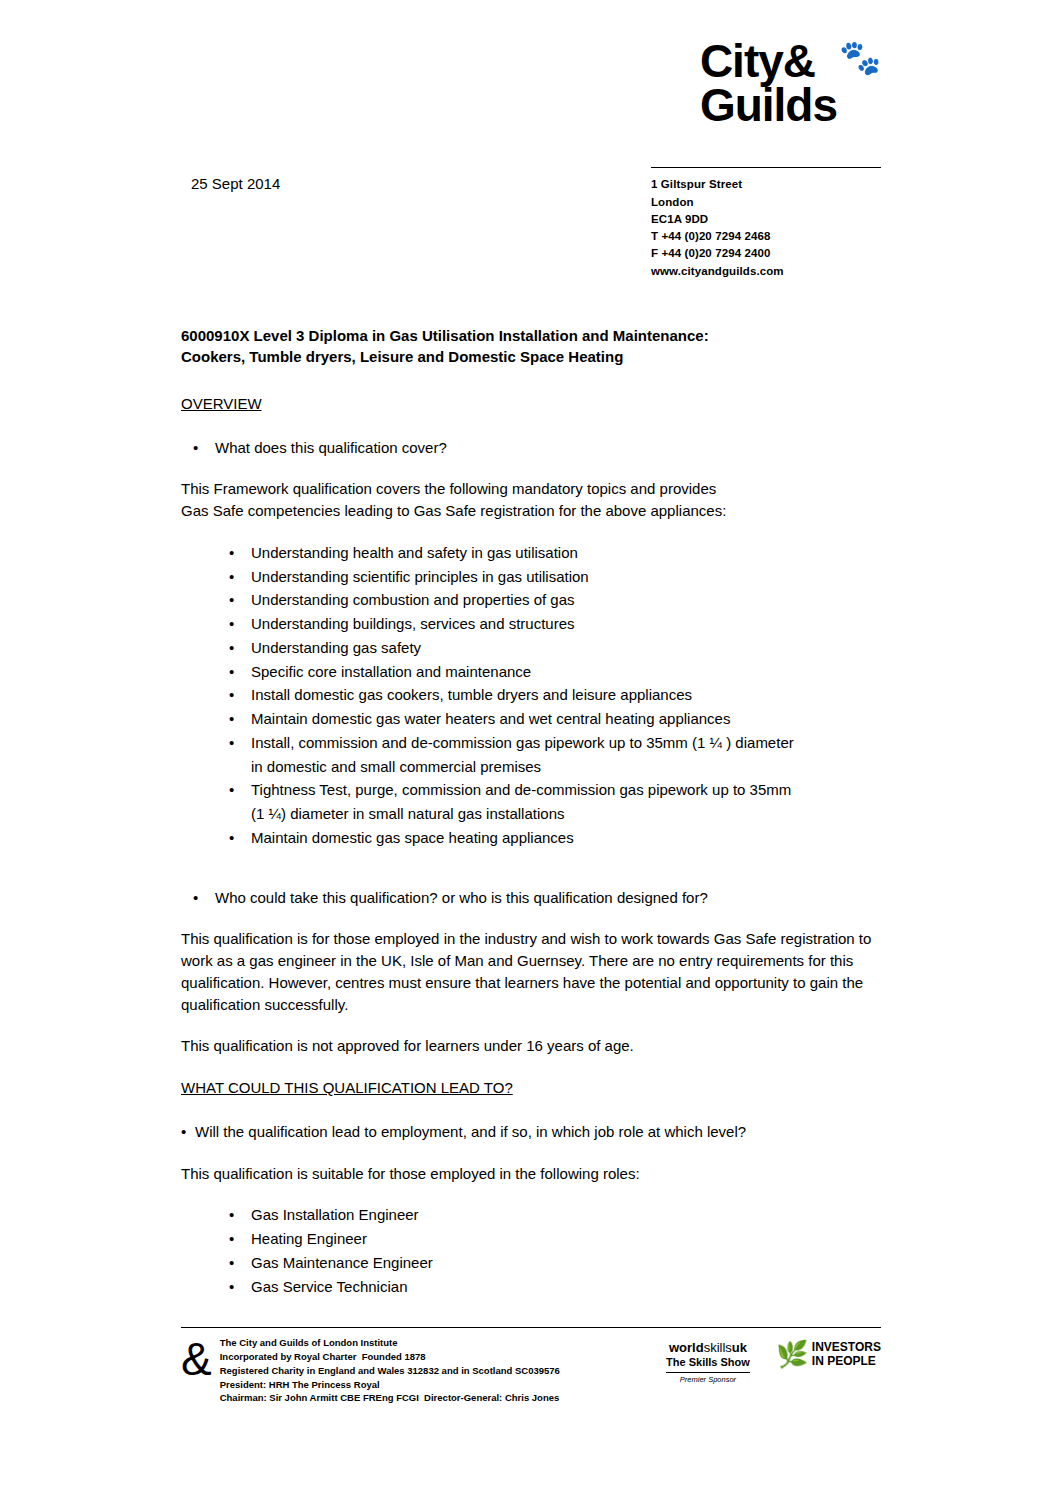City&
Guilds🐾
25 Sept 2014
1 Giltspur Street
London
EC1A 9DD
T +44 (0)20 7294 2468
F +44 (0)20 7294 2400
www.cityandguilds.com
6000910X Level 3 Diploma in Gas Utilisation Installation and Maintenance:
Cookers, Tumble dryers, Leisure and Domestic Space Heating
OVERVIEW
What does this qualification cover?
This Framework qualification covers the following mandatory topics and provides
Gas Safe competencies leading to Gas Safe registration for the above appliances:
Understanding health and safety in gas utilisation
Understanding scientific principles in gas utilisation
Understanding combustion and properties of gas
Understanding buildings, services and structures
Understanding gas safety
Specific core installation and maintenance
Install domestic gas cookers, tumble dryers and leisure appliances
Maintain domestic gas water heaters and wet central heating appliances
Install, commission and de-commission gas pipework up to 35mm (1 ¼ ) diameter
in domestic and small commercial premises
Tightness Test, purge, commission and de-commission gas pipework up to 35mm
(1 ¼) diameter in small natural gas installations
Maintain domestic gas space heating appliances
Who could take this qualification? or who is this qualification designed for?
This qualification is for those employed in the industry and wish to work towards Gas Safe registration to work as a gas engineer in the UK, Isle of Man and Guernsey. There are no entry requirements for this qualification. However, centres must ensure that learners have the potential and opportunity to gain the qualification successfully.
This qualification is not approved for learners under 16 years of age.
WHAT COULD THIS QUALIFICATION LEAD TO?
Will the qualification lead to employment, and if so, in which job role at which level?
This qualification is suitable for those employed in the following roles:
Gas Installation Engineer
Heating Engineer
Gas Maintenance Engineer
Gas Service Technician
&
The City and Guilds of London Institute
Incorporated by Royal Charter Founded 1878
Registered Charity in England and Wales 312832 and in Scotland SC039576
President: HRH The Princess Royal
Chairman: Sir John Armitt CBE FREng FCGI Director-General: Chris Jones
worldskillsuk
The Skills Show
Premier Sponsor
🌿 INVESTORS
IN PEOPLE